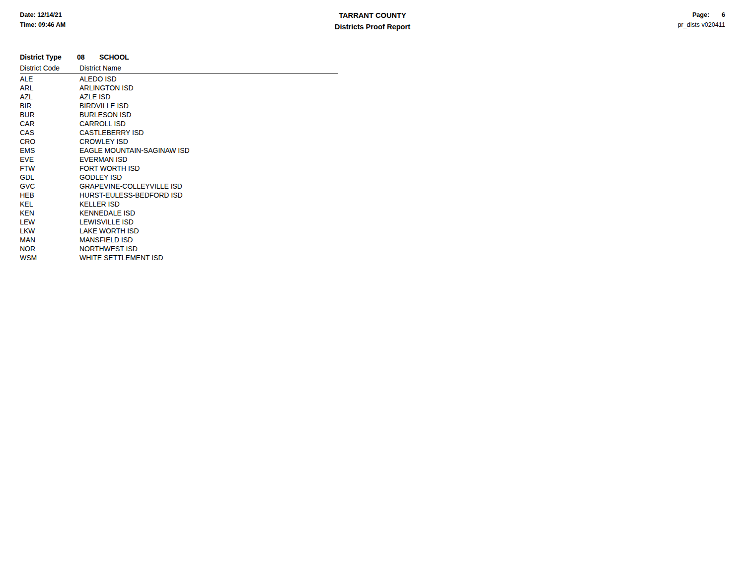Date: 12/14/21
Time: 09:46 AM
TARRANT COUNTY
Districts Proof Report
Page:6
pr_dists v020411
District Type 08 SCHOOL
| District Code | District Name |
| --- | --- |
| ALE | ALEDO ISD |
| ARL | ARLINGTON ISD |
| AZL | AZLE ISD |
| BIR | BIRDVILLE ISD |
| BUR | BURLESON ISD |
| CAR | CARROLL ISD |
| CAS | CASTLEBERRY ISD |
| CRO | CROWLEY ISD |
| EMS | EAGLE MOUNTAIN-SAGINAW ISD |
| EVE | EVERMAN ISD |
| FTW | FORT WORTH ISD |
| GDL | GODLEY ISD |
| GVC | GRAPEVINE-COLLEYVILLE ISD |
| HEB | HURST-EULESS-BEDFORD ISD |
| KEL | KELLER ISD |
| KEN | KENNEDALE ISD |
| LEW | LEWISVILLE ISD |
| LKW | LAKE WORTH ISD |
| MAN | MANSFIELD ISD |
| NOR | NORTHWEST ISD |
| WSM | WHITE SETTLEMENT ISD |